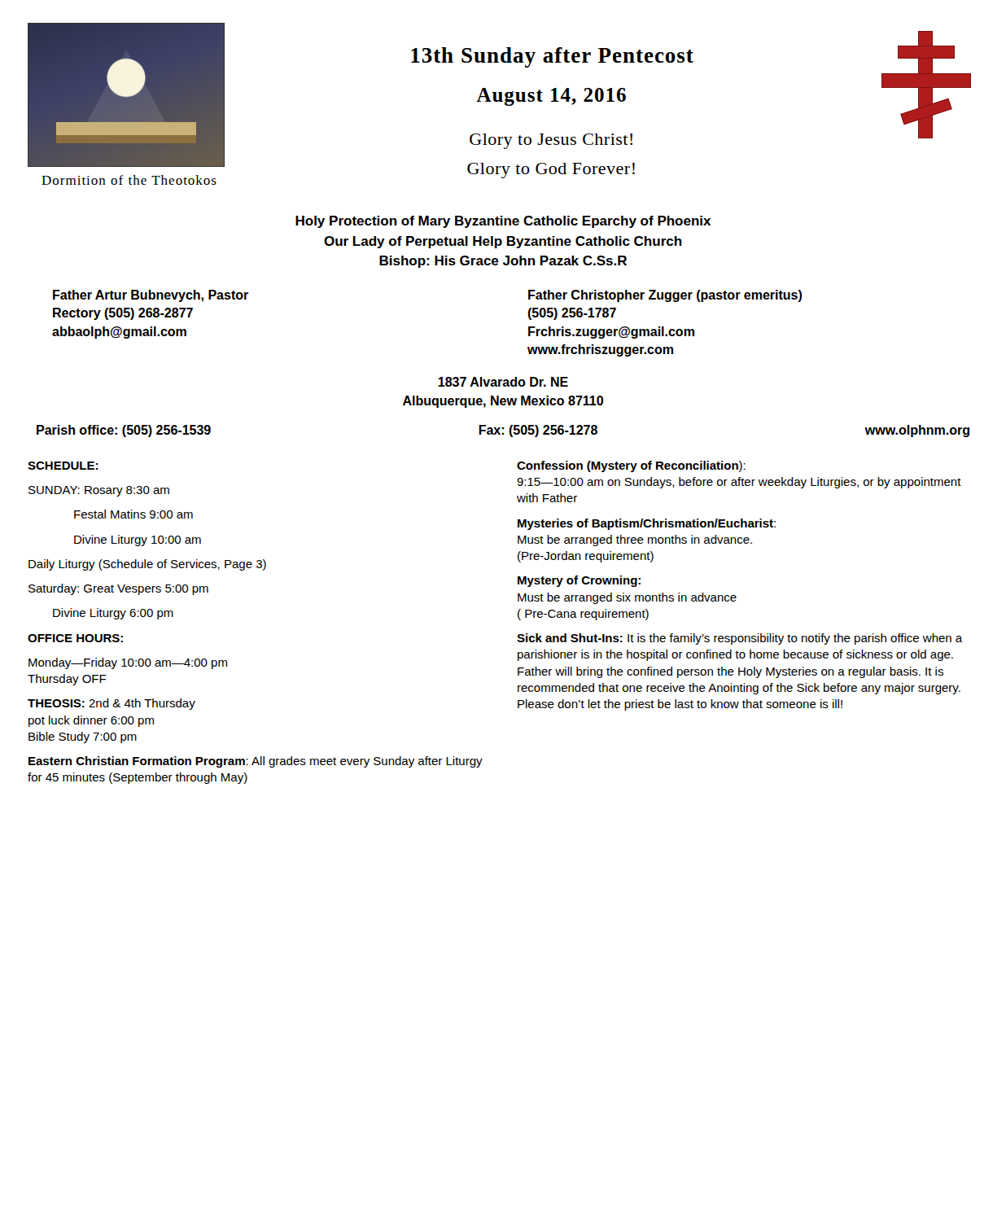Dormition of the Theotokos
13th Sunday after Pentecost
August 14, 2016
Glory to Jesus Christ!
Glory to God Forever!
Holy Protection of Mary Byzantine Catholic Eparchy of Phoenix
Our Lady of Perpetual Help Byzantine Catholic Church
Bishop: His Grace John Pazak C.Ss.R
Father Artur Bubnevych, Pastor
Rectory (505) 268-2877
abbaolph@gmail.com
Father Christopher Zugger (pastor emeritus)
(505) 256-1787
Frchris.zugger@gmail.com
www.frchriszugger.com
1837 Alvarado Dr. NE
Albuquerque, New Mexico 87110
Parish office: (505) 256-1539 Fax: (505) 256-1278 www.olphnm.org
SCHEDULE:
SUNDAY: Rosary 8:30 am
Festal Matins 9:00 am
Divine Liturgy 10:00 am
Daily Liturgy (Schedule of Services, Page 3)
Saturday: Great Vespers 5:00 pm
Divine Liturgy 6:00 pm
OFFICE HOURS:
Monday—Friday 10:00 am—4:00 pm
Thursday OFF
THEOSIS: 2nd & 4th Thursday
pot luck dinner 6:00 pm
Bible Study 7:00 pm
Eastern Christian Formation Program: All grades meet every Sunday after Liturgy for 45 minutes (September through May)
Confession (Mystery of Reconciliation):
9:15—10:00 am on Sundays, before or after weekday Liturgies, or by appointment with Father
Mysteries of Baptism/Chrismation/Eucharist:
Must be arranged three months in advance.
(Pre-Jordan requirement)
Mystery of Crowning:
Must be arranged six months in advance
( Pre-Cana requirement)
Sick and Shut-Ins: It is the family’s responsibility to notify the parish office when a parishioner is in the hospital or confined to home because of sickness or old age. Father will bring the confined person the Holy Mysteries on a regular basis. It is recommended that one receive the Anointing of the Sick before any major surgery. Please don’t let the priest be last to know that someone is ill!